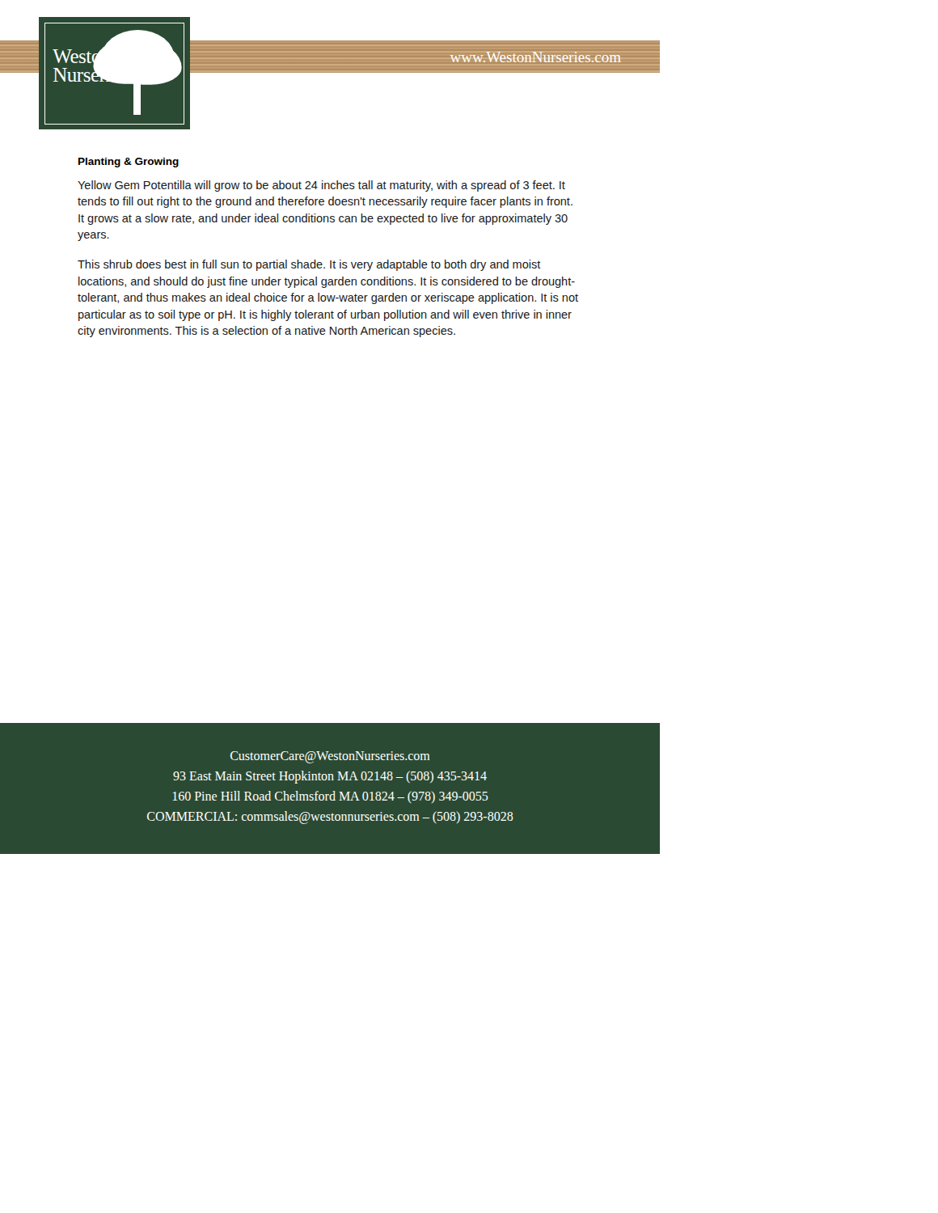Weston Nurseries
www.WestonNurseries.com
Planting & Growing
Yellow Gem Potentilla will grow to be about 24 inches tall at maturity, with a spread of 3 feet. It tends to fill out right to the ground and therefore doesn't necessarily require facer plants in front. It grows at a slow rate, and under ideal conditions can be expected to live for approximately 30 years.
This shrub does best in full sun to partial shade. It is very adaptable to both dry and moist locations, and should do just fine under typical garden conditions. It is considered to be drought-tolerant, and thus makes an ideal choice for a low-water garden or xeriscape application. It is not particular as to soil type or pH. It is highly tolerant of urban pollution and will even thrive in inner city environments. This is a selection of a native North American species.
CustomerCare@WestonNurseries.com
93 East Main Street Hopkinton MA 02148 – (508) 435-3414
160 Pine Hill Road Chelmsford MA 01824 – (978) 349-0055
COMMERCIAL: commsales@westonnurseries.com – (508) 293-8028